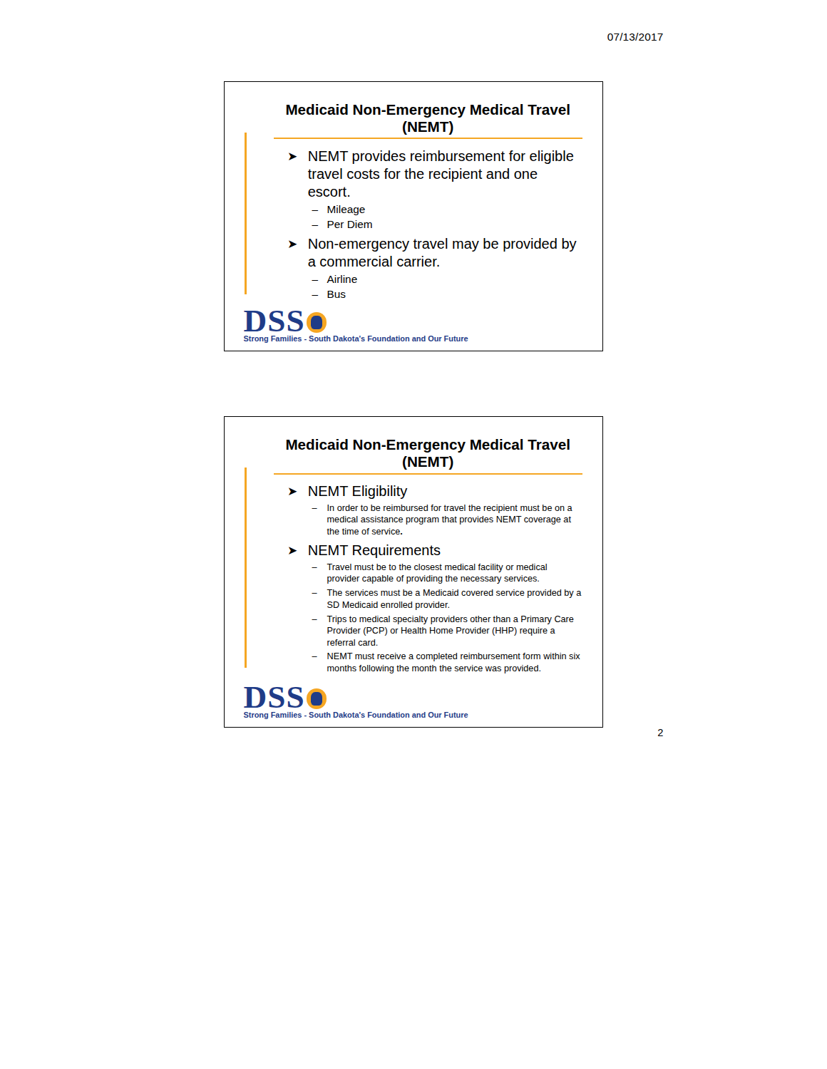07/13/2017
Medicaid Non-Emergency Medical Travel (NEMT)
NEMT provides reimbursement for eligible travel costs for the recipient and one escort.
Mileage
Per Diem
Non-emergency travel may be provided by a commercial carrier.
Airline
Bus
DSS
Strong Families - South Dakota's Foundation and Our Future
Medicaid Non-Emergency Medical Travel (NEMT)
NEMT Eligibility
In order to be reimbursed for travel the recipient must be on a medical assistance program that provides NEMT coverage at the time of service.
NEMT Requirements
Travel must be to the closest medical facility or medical provider capable of providing the necessary services.
The services must be a Medicaid covered service provided by a SD Medicaid enrolled provider.
Trips to medical specialty providers other than a Primary Care Provider (PCP) or Health Home Provider (HHP) require a referral card.
NEMT must receive a completed reimbursement form within six months following the month the service was provided.
DSS
Strong Families - South Dakota's Foundation and Our Future
2